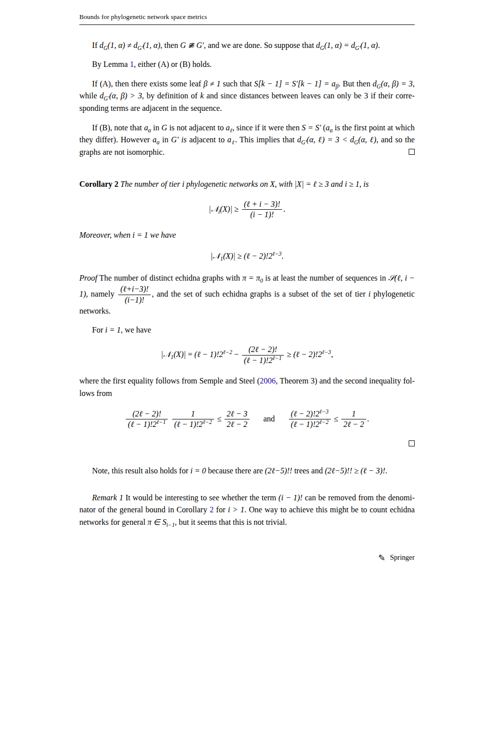Bounds for phylogenetic network space metrics
If dG(1, α) ≠ dG′(1, α), then G ≇ G′, and we are done. So suppose that dG(1, α) = dG′(1, α).
By Lemma 1, either (A) or (B) holds.
If (A), then there exists some leaf β ≠ 1 such that S[k − 1] = S′[k − 1] = aβ. But then dG(α, β) = 3, while dG′(α, β) > 3, by definition of k and since distances between leaves can only be 3 if their corresponding terms are adjacent in the sequence.
If (B), note that aα in G is not adjacent to aℓ, since if it were then S = S′ (aα is the first point at which they differ). However aα in G′ is adjacent to aℓ. This implies that dG′(α, ℓ) = 3 < dG(α, ℓ), and so the graphs are not isomorphic.
Corollary 2 The number of tier i phylogenetic networks on X, with |X| = ℓ ≥ 3 and i ≥ 1, is
|𝒩i(X)| ≥ (ℓ + i − 3)! (i − 1)! .
Moreover, when i = 1 we have
|𝒩1(X)| ≥ (ℓ − 2)!2ℓ−3.
Proof The number of distinct echidna graphs with π = π0 is at least the number of sequences in 𝒮(ℓ, i − 1), namely (ℓ+i−3)!(i−1)!, and the set of such echidna graphs is a subset of the set of tier i phylogenetic networks.
For i = 1, we have
|𝒩1(X)| = (ℓ − 1)!2ℓ−2 − (2ℓ − 2)! (ℓ − 1)!2ℓ−1 ≥ (ℓ − 2)!2ℓ−3,
where the first equality follows from Semple and Steel (2006, Theorem 3) and the second inequality follows from
(2ℓ − 2)!(ℓ − 1)!2ℓ−1 1(ℓ − 1)!2ℓ−2 ≤ 2ℓ − 32ℓ − 2 and (ℓ − 2)!2ℓ−3(ℓ − 1)!2ℓ−2 ≤ 12ℓ − 2.
Note, this result also holds for i = 0 because there are (2ℓ−5)!! trees and (2ℓ−5)!! ≥ (ℓ − 3)!.
Remark 1 It would be interesting to see whether the term (i − 1)! can be removed from the denominator of the general bound in Corollary 2 for i > 1. One way to achieve this might be to count echidna networks for general π ∈ Si−1, but it seems that this is not trivial.
✎ Springer